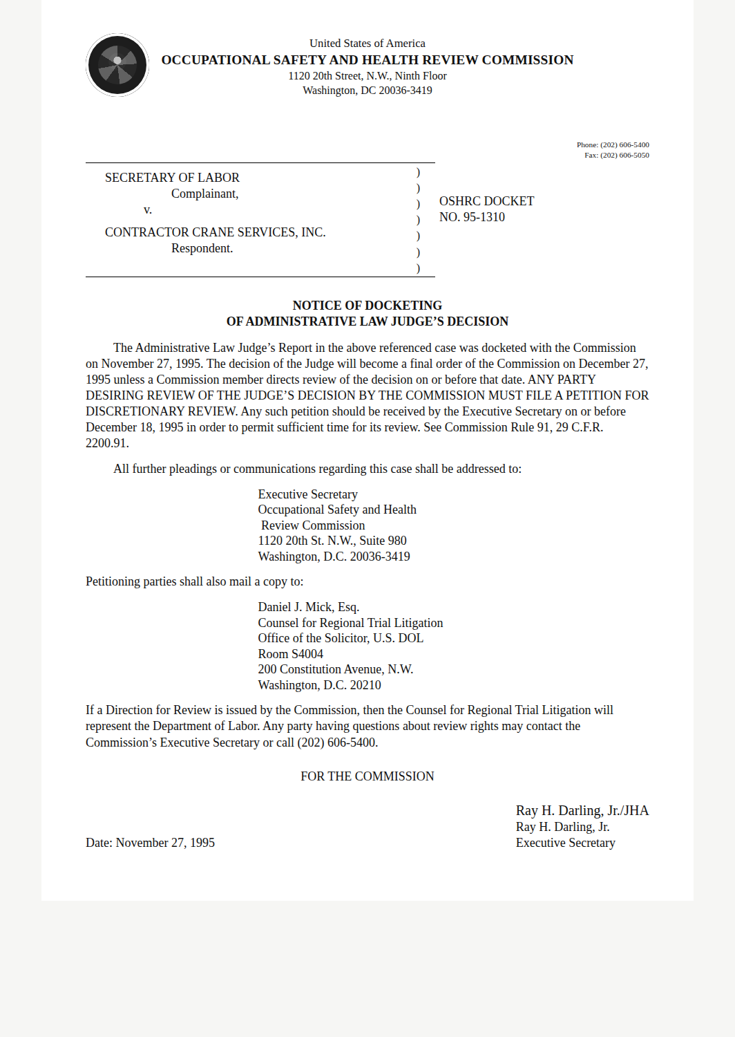United States of America
OCCUPATIONAL SAFETY AND HEALTH REVIEW COMMISSION
1120 20th Street, N.W., Ninth Floor
Washington, DC 20036-3419
Phone: (202) 606-5400
Fax: (202) 606-5050
| SECRETARY OF LABOR Complainant, v. CONTRACTOR CRANE SERVICES, INC. Respondent. | ) ) ) ) ) ) ) | OSHRC DOCKET NO. 95-1310 |
NOTICE OF DOCKETING OF ADMINISTRATIVE LAW JUDGE’S DECISION
The Administrative Law Judge’s Report in the above referenced case was docketed with the Commission on November 27, 1995. The decision of the Judge will become a final order of the Commission on December 27, 1995 unless a Commission member directs review of the decision on or before that date. ANY PARTY DESIRING REVIEW OF THE JUDGE’S DECISION BY THE COMMISSION MUST FILE A PETITION FOR DISCRETIONARY REVIEW. Any such petition should be received by the Executive Secretary on or before December 18, 1995 in order to permit sufficient time for its review. See Commission Rule 91, 29 C.F.R. 2200.91.
All further pleadings or communications regarding this case shall be addressed to:
Executive Secretary
Occupational Safety and Health
Review Commission
1120 20th St. N.W., Suite 980
Washington, D.C. 20036-3419
Petitioning parties shall also mail a copy to:
Daniel J. Mick, Esq.
Counsel for Regional Trial Litigation
Office of the Solicitor, U.S. DOL
Room S4004
200 Constitution Avenue, N.W.
Washington, D.C. 20210
If a Direction for Review is issued by the Commission, then the Counsel for Regional Trial Litigation will represent the Department of Labor. Any party having questions about review rights may contact the Commission’s Executive Secretary or call (202) 606-5400.
FOR THE COMMISSION
Date: November 27, 1995
Ray H. Darling, Jr./JHA
Ray H. Darling, Jr.
Executive Secretary